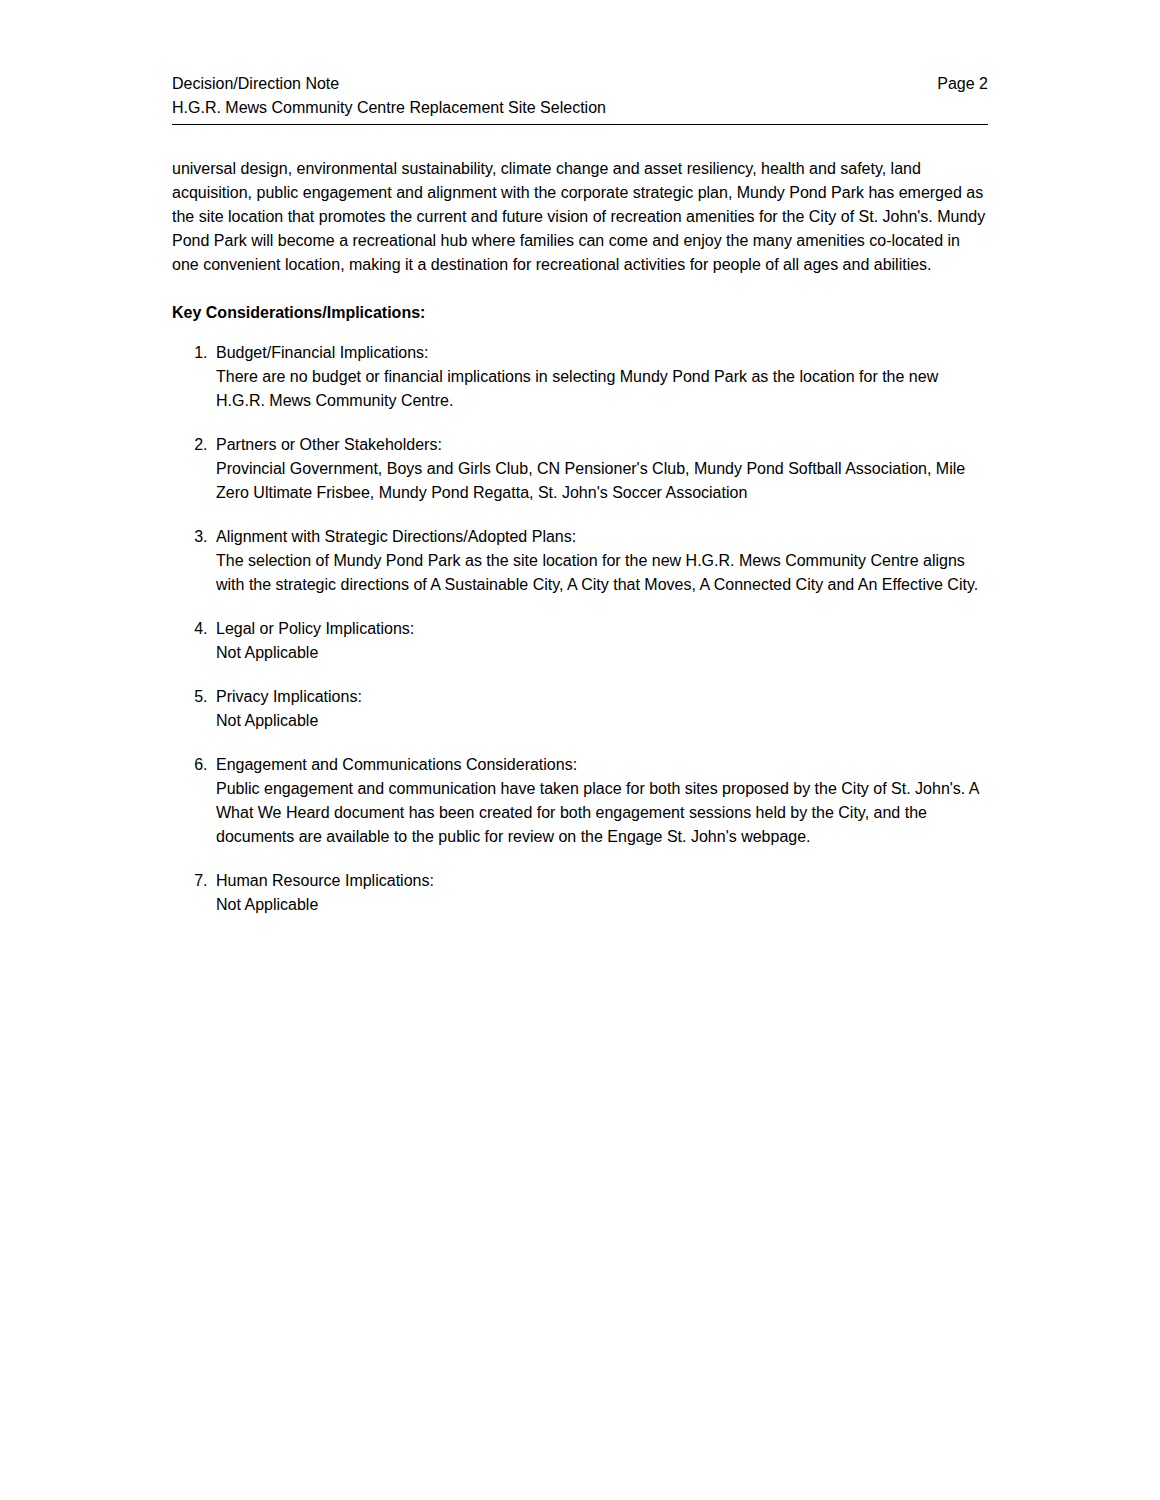Decision/Direction Note
Page 2
H.G.R. Mews Community Centre Replacement Site Selection
universal design, environmental sustainability, climate change and asset resiliency, health and safety, land acquisition, public engagement and alignment with the corporate strategic plan, Mundy Pond Park has emerged as the site location that promotes the current and future vision of recreation amenities for the City of St. John's. Mundy Pond Park will become a recreational hub where families can come and enjoy the many amenities co-located in one convenient location, making it a destination for recreational activities for people of all ages and abilities.
Key Considerations/Implications:
Budget/Financial Implications: There are no budget or financial implications in selecting Mundy Pond Park as the location for the new H.G.R. Mews Community Centre.
Partners or Other Stakeholders: Provincial Government, Boys and Girls Club, CN Pensioner's Club, Mundy Pond Softball Association, Mile Zero Ultimate Frisbee, Mundy Pond Regatta, St. John's Soccer Association
Alignment with Strategic Directions/Adopted Plans: The selection of Mundy Pond Park as the site location for the new H.G.R. Mews Community Centre aligns with the strategic directions of A Sustainable City, A City that Moves, A Connected City and An Effective City.
Legal or Policy Implications: Not Applicable
Privacy Implications: Not Applicable
Engagement and Communications Considerations: Public engagement and communication have taken place for both sites proposed by the City of St. John's. A What We Heard document has been created for both engagement sessions held by the City, and the documents are available to the public for review on the Engage St. John's webpage.
Human Resource Implications: Not Applicable